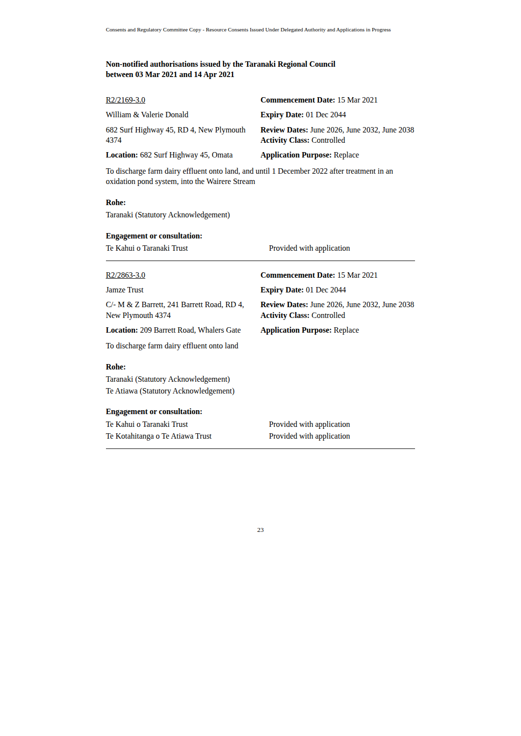Consents and Regulatory Committee Copy - Resource Consents Issued Under Delegated Authority and Applications in Progress
Non-notified authorisations issued by the Taranaki Regional Council
between 03 Mar 2021 and 14 Apr 2021
| R2/2169-3.0 | Commencement Date: 15 Mar 2021 |
| William & Valerie Donald | Expiry Date: 01 Dec 2044 |
| 682 Surf Highway 45, RD 4, New Plymouth 4374 | Review Dates: June 2026, June 2032, June 2038 Activity Class: Controlled |
| Location: 682 Surf Highway 45, Omata | Application Purpose: Replace |
To discharge farm dairy effluent onto land, and until 1 December 2022 after treatment in an oxidation pond system, into the Wairere Stream
Rohe:
Taranaki (Statutory Acknowledgement)
Engagement or consultation:
| Te Kahui o Taranaki Trust | Provided with application |
| R2/2863-3.0 | Commencement Date: 15 Mar 2021 |
| Jamze Trust | Expiry Date: 01 Dec 2044 |
| C/- M & Z Barrett, 241 Barrett Road, RD 4, New Plymouth 4374 | Review Dates: June 2026, June 2032, June 2038 Activity Class: Controlled |
| Location: 209 Barrett Road, Whalers Gate | Application Purpose: Replace |
To discharge farm dairy effluent onto land
Rohe:
Taranaki (Statutory Acknowledgement)
Te Atiawa (Statutory Acknowledgement)
Engagement or consultation:
| Te Kahui o Taranaki Trust | Provided with application |
| Te Kotahitanga o Te Atiawa Trust | Provided with application |
23